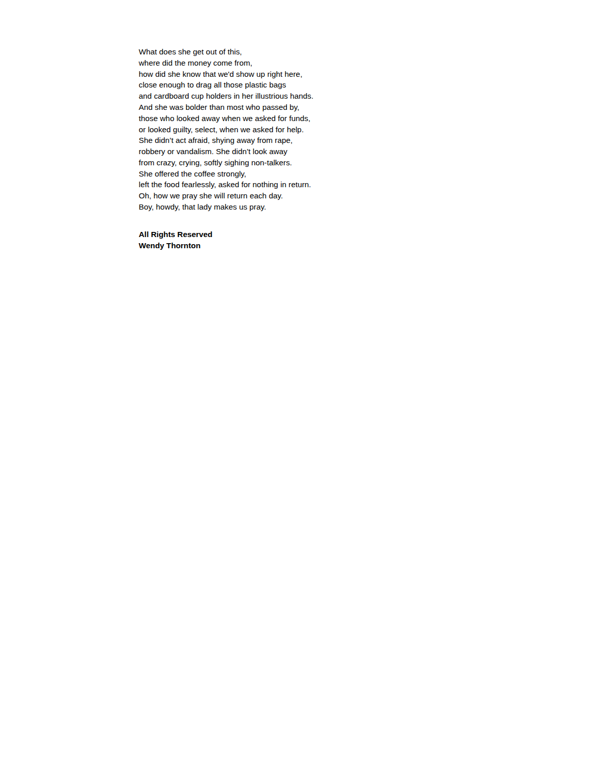What does she get out of this,
where did the money come from,
how did she know that we'd show up right here,
close enough to drag all those plastic bags
and cardboard cup holders in her illustrious hands.
And she was bolder than most who passed by,
those who looked away when we asked for funds,
or looked guilty, select, when we asked for help.
She didn’t act afraid, shying away from rape,
robbery or vandalism. She didn’t look away
from crazy, crying, softly sighing non-talkers.
She offered the coffee strongly,
left the food fearlessly, asked for nothing in return.
Oh, how we pray she will return each day.
Boy, howdy, that lady makes us pray.
All Rights Reserved
Wendy Thornton